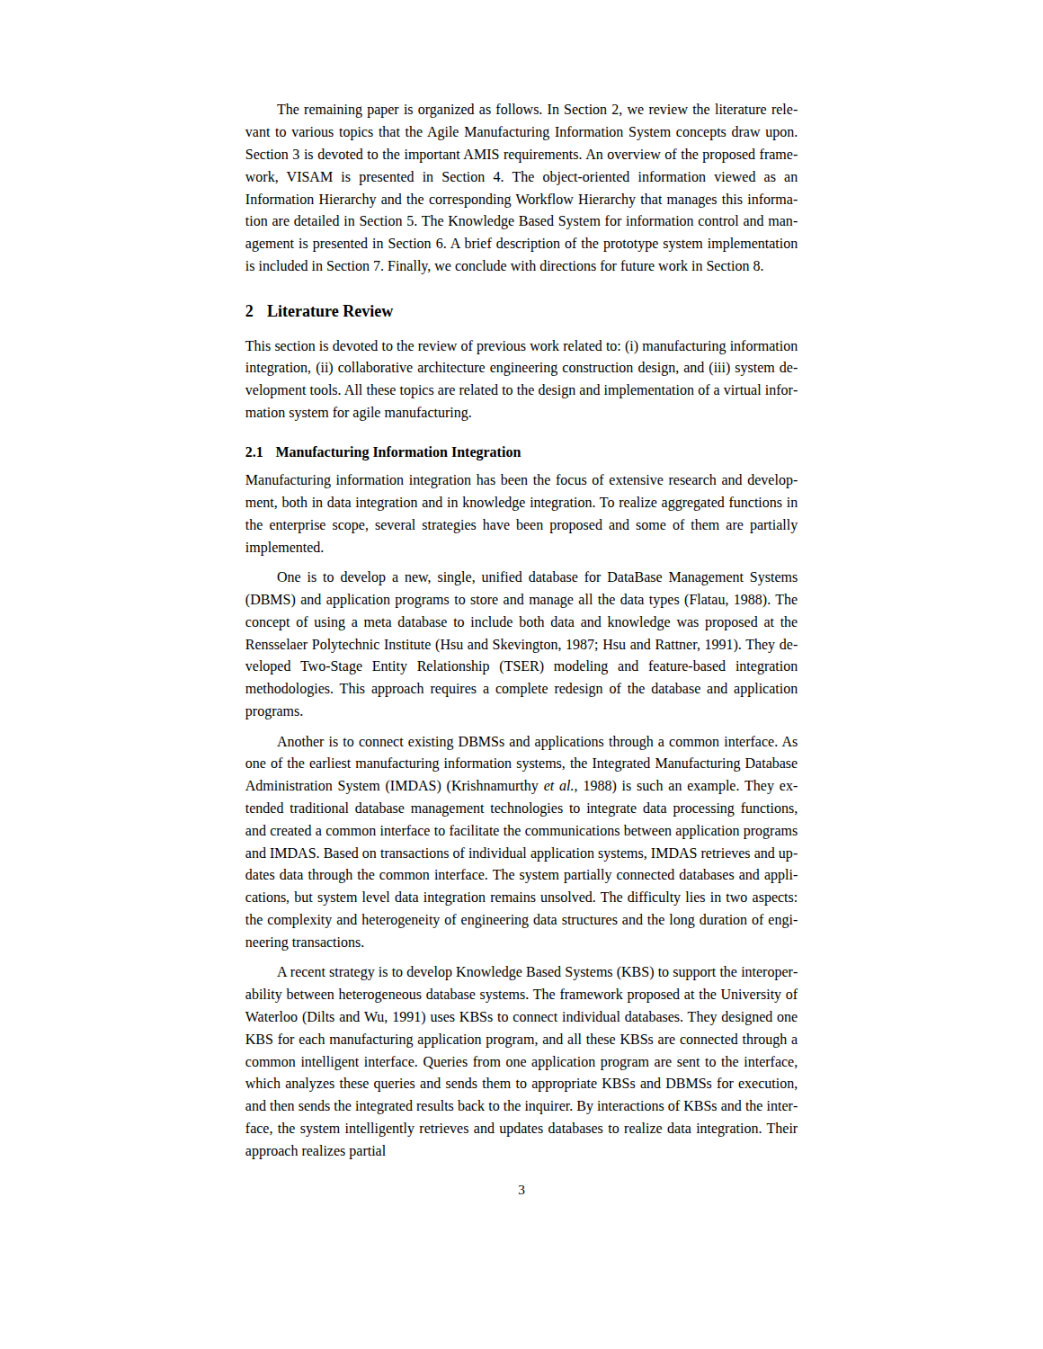The remaining paper is organized as follows. In Section 2, we review the literature relevant to various topics that the Agile Manufacturing Information System concepts draw upon. Section 3 is devoted to the important AMIS requirements. An overview of the proposed framework, VISAM is presented in Section 4. The object-oriented information viewed as an Information Hierarchy and the corresponding Workflow Hierarchy that manages this information are detailed in Section 5. The Knowledge Based System for information control and management is presented in Section 6. A brief description of the prototype system implementation is included in Section 7. Finally, we conclude with directions for future work in Section 8.
2 Literature Review
This section is devoted to the review of previous work related to: (i) manufacturing information integration, (ii) collaborative architecture engineering construction design, and (iii) system development tools. All these topics are related to the design and implementation of a virtual information system for agile manufacturing.
2.1 Manufacturing Information Integration
Manufacturing information integration has been the focus of extensive research and development, both in data integration and in knowledge integration. To realize aggregated functions in the enterprise scope, several strategies have been proposed and some of them are partially implemented.
One is to develop a new, single, unified database for DataBase Management Systems (DBMS) and application programs to store and manage all the data types (Flatau, 1988). The concept of using a meta database to include both data and knowledge was proposed at the Rensselaer Polytechnic Institute (Hsu and Skevington, 1987; Hsu and Rattner, 1991). They developed Two-Stage Entity Relationship (TSER) modeling and feature-based integration methodologies. This approach requires a complete redesign of the database and application programs.
Another is to connect existing DBMSs and applications through a common interface. As one of the earliest manufacturing information systems, the Integrated Manufacturing Database Administration System (IMDAS) (Krishnamurthy et al., 1988) is such an example. They extended traditional database management technologies to integrate data processing functions, and created a common interface to facilitate the communications between application programs and IMDAS. Based on transactions of individual application systems, IMDAS retrieves and updates data through the common interface. The system partially connected databases and applications, but system level data integration remains unsolved. The difficulty lies in two aspects: the complexity and heterogeneity of engineering data structures and the long duration of engineering transactions.
A recent strategy is to develop Knowledge Based Systems (KBS) to support the interoperability between heterogeneous database systems. The framework proposed at the University of Waterloo (Dilts and Wu, 1991) uses KBSs to connect individual databases. They designed one KBS for each manufacturing application program, and all these KBSs are connected through a common intelligent interface. Queries from one application program are sent to the interface, which analyzes these queries and sends them to appropriate KBSs and DBMSs for execution, and then sends the integrated results back to the inquirer. By interactions of KBSs and the interface, the system intelligently retrieves and updates databases to realize data integration. Their approach realizes partial
3